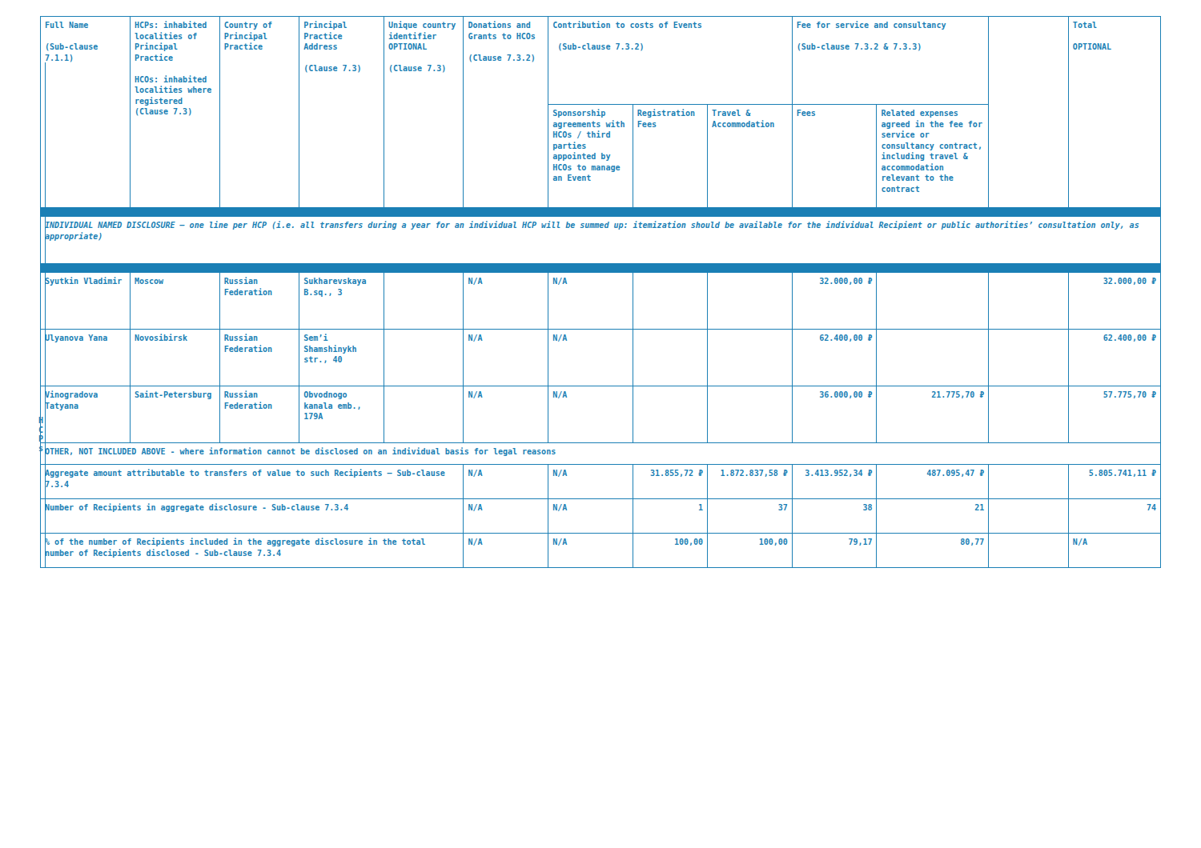H
C
P
s
| Full Name (Sub-clause 7.1.1) | HCPs: inhabited localities of Principal Practice HCOs: inhabited localities where registered (Clause 7.3) | Country of Principal Practice | Principal Practice Address (Clause 7.3) | Unique country identifier OPTIONAL (Clause 7.3) | Donations and Grants to HCOs (Clause 7.3.2) | Contribution to costs of Events (Sub-clause 7.3.2) | Fee for service and consultancy (Sub-clause 7.3.2 & 7.3.3) | | Total OPTIONAL |
| Sponsorship agreements with HCOs / third parties appointed by HCOs to manage an Event | Registration Fees | Travel & Accommodation | Fees | Related expenses agreed in the fee for service or consultancy contract, including travel & accommodation relevant to the contract |
| INDIVIDUAL NAMED DISCLOSURE – one line per HCP (i.e. all transfers during a year for an individual HCP will be summed up: itemization should be available for the individual Recipient or public authorities’ consultation only, as appropriate) |
| Syutkin Vladimir | Moscow | Russian Federation | Sukharevskaya B.sq., 3 | | N/A | N/A | | | 32.000,00 ₽ | | | 32.000,00 ₽ |
| Ulyanova Yana | Novosibirsk | Russian Federation | Sem’i Shamshinykh str., 40 | | N/A | N/A | | | 62.400,00 ₽ | | | 62.400,00 ₽ |
| Vinogradova Tatyana | Saint-Petersburg | Russian Federation | Obvodnogo kanala emb., 179A | | N/A | N/A | | | 36.000,00 ₽ | 21.775,70 ₽ | | 57.775,70 ₽ |
| OTHER, NOT INCLUDED ABOVE - where information cannot be disclosed on an individual basis for legal reasons |
| Aggregate amount attributable to transfers of value to such Recipients – Sub-clause 7.3.4 | N/A | N/A | 31.855,72 ₽ | 1.872.837,58 ₽ | 3.413.952,34 ₽ | 487.095,47 ₽ | | 5.805.741,11 ₽ |
| Number of Recipients in aggregate disclosure - Sub-clause 7.3.4 | N/A | N/A | 1 | 37 | 38 | 21 | | 74 |
| % of the number of Recipients included in the aggregate disclosure in the total number of Recipients disclosed - Sub-clause 7.3.4 | N/A | N/A | 100,00 | 100,00 | 79,17 | 80,77 | | N/A |